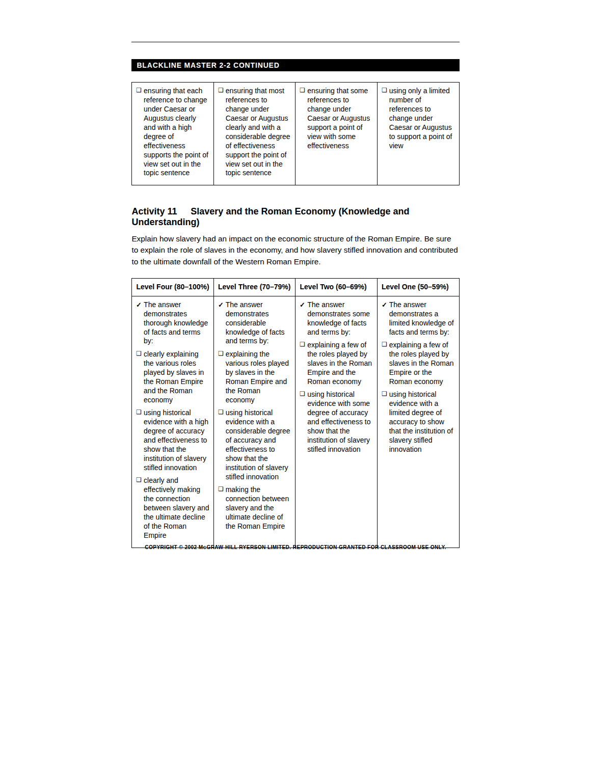BLACKLINE MASTER 2-2 CONTINUED
| ensuring that each reference to change under Caesar or Augustus clearly and with a high degree of effectiveness supports the point of view set out in the topic sentence | ensuring that most references to change under Caesar or Augustus clearly and with a considerable degree of effectiveness support the point of view set out in the topic sentence | ensuring that some references to change under Caesar or Augustus support a point of view with some effectiveness | using only a limited number of references to change under Caesar or Augustus to support a point of view |
Activity 11 Slavery and the Roman Economy (Knowledge and Understanding)
Explain how slavery had an impact on the economic structure of the Roman Empire. Be sure to explain the role of slaves in the economy, and how slavery stifled innovation and contributed to the ultimate downfall of the Western Roman Empire.
| Level Four (80–100%) | Level Three (70–79%) | Level Two (60–69%) | Level One (50–59%) |
| --- | --- | --- | --- |
| The answer demonstrates thorough knowledge of facts and terms by: clearly explaining the various roles played by slaves in the Roman Empire and the Roman economy using historical evidence with a high degree of accuracy and effectiveness to show that the institution of slavery stifled innovation clearly and effectively making the connection between slavery and the ultimate decline of the Roman Empire | The answer demonstrates considerable knowledge of facts and terms by: explaining the various roles played by slaves in the Roman Empire and the Roman economy using historical evidence with a considerable degree of accuracy and effectiveness to show that the institution of slavery stifled innovation making the connection between slavery and the ultimate decline of the Roman Empire | The answer demonstrates some knowledge of facts and terms by: explaining a few of the roles played by slaves in the Roman Empire and the Roman economy using historical evidence with some degree of accuracy and effectiveness to show that the institution of slavery stifled innovation | The answer demonstrates a limited knowledge of facts and terms by: explaining a few of the roles played by slaves in the Roman Empire or the Roman economy using historical evidence with a limited degree of accuracy to show that the institution of slavery stifled innovation |
COPYRIGHT © 2002 MCGRAW-HILL RYERSON LIMITED. REPRODUCTION GRANTED FOR CLASSROOM USE ONLY.